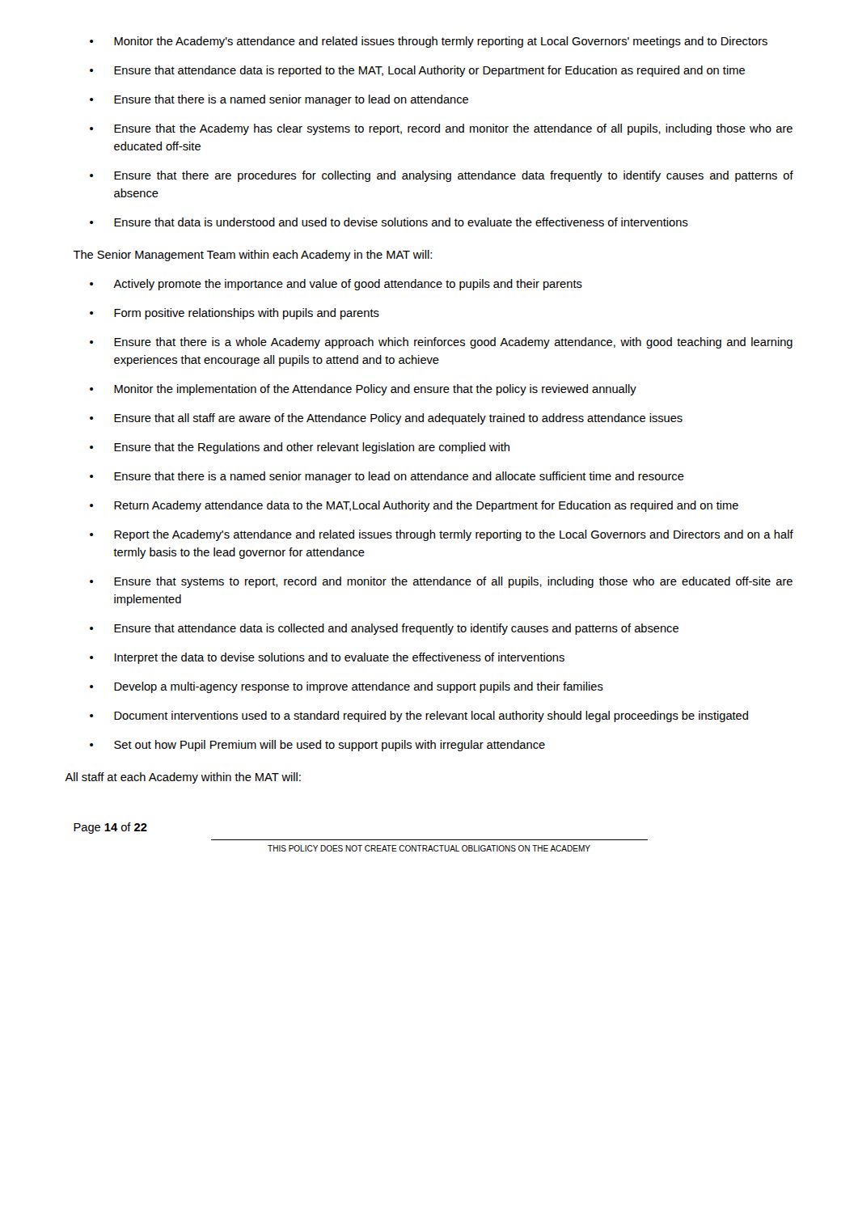Monitor the Academy's attendance and related issues through termly reporting at Local Governors' meetings and to Directors
Ensure that attendance data is reported to the MAT, Local Authority or Department for Education as required and on time
Ensure that there is a named senior manager to lead on attendance
Ensure that the Academy has clear systems to report, record and monitor the attendance of all pupils, including those who are educated off-site
Ensure that there are procedures for collecting and analysing attendance data frequently to identify causes and patterns of absence
Ensure that data is understood and used to devise solutions and to evaluate the effectiveness of interventions
The Senior Management Team within each Academy in the MAT will:
Actively promote the importance and value of good attendance to pupils and their parents
Form positive relationships with pupils and parents
Ensure that there is a whole Academy approach which reinforces good Academy attendance, with good teaching and learning experiences that encourage all pupils to attend and to achieve
Monitor the implementation of the Attendance Policy and ensure that the policy is reviewed annually
Ensure that all staff are aware of the Attendance Policy and adequately trained to address attendance issues
Ensure that the Regulations and other relevant legislation are complied with
Ensure that there is a named senior manager to lead on attendance and allocate sufficient time and resource
Return Academy attendance data to the MAT,Local Authority and the Department for Education as required and on time
Report the Academy's attendance and related issues through termly reporting to the Local Governors and Directors and on a half termly basis to the lead governor for attendance
Ensure that systems to report, record and monitor the attendance of all pupils, including those who are educated off-site are implemented
Ensure that attendance data is collected and analysed frequently to identify causes and patterns of absence
Interpret the data to devise solutions and to evaluate the effectiveness of interventions
Develop a multi-agency response to improve attendance and support pupils and their families
Document interventions used to a standard required by the relevant local authority should legal proceedings be instigated
Set out how Pupil Premium will be used to support pupils with irregular attendance
All staff at each Academy within the MAT will:
Page 14 of 22
THIS POLICY DOES NOT CREATE CONTRACTUAL OBLIGATIONS ON THE ACADEMY